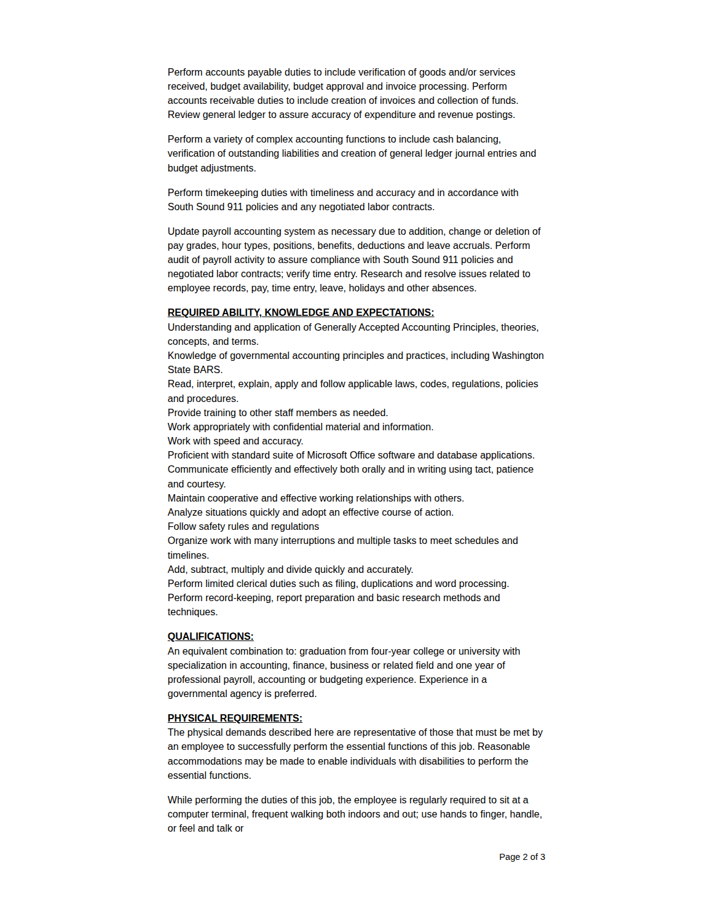Perform accounts payable duties to include verification of goods and/or services received, budget availability, budget approval and invoice processing. Perform accounts receivable duties to include creation of invoices and collection of funds. Review general ledger to assure accuracy of expenditure and revenue postings.
Perform a variety of complex accounting functions to include cash balancing, verification of outstanding liabilities and creation of general ledger journal entries and budget adjustments.
Perform timekeeping duties with timeliness and accuracy and in accordance with South Sound 911 policies and any negotiated labor contracts.
Update payroll accounting system as necessary due to addition, change or deletion of pay grades, hour types, positions, benefits, deductions and leave accruals. Perform audit of payroll activity to assure compliance with South Sound 911 policies and negotiated labor contracts; verify time entry. Research and resolve issues related to employee records, pay, time entry, leave, holidays and other absences.
REQUIRED ABILITY, KNOWLEDGE AND EXPECTATIONS:
Understanding and application of Generally Accepted Accounting Principles, theories, concepts, and terms.
Knowledge of governmental accounting principles and practices, including Washington State BARS.
Read, interpret, explain, apply and follow applicable laws, codes, regulations, policies and procedures.
Provide training to other staff members as needed.
Work appropriately with confidential material and information.
Work with speed and accuracy.
Proficient with standard suite of Microsoft Office software and database applications.
Communicate efficiently and effectively both orally and in writing using tact, patience and courtesy.
Maintain cooperative and effective working relationships with others.
Analyze situations quickly and adopt an effective course of action.
Follow safety rules and regulations
Organize work with many interruptions and multiple tasks to meet schedules and timelines.
Add, subtract, multiply and divide quickly and accurately.
Perform limited clerical duties such as filing, duplications and word processing.
Perform record-keeping, report preparation and basic research methods and techniques.
QUALIFICATIONS:
An equivalent combination to: graduation from four-year college or university with specialization in accounting, finance, business or related field and one year of professional payroll, accounting or budgeting experience. Experience in a governmental agency is preferred.
PHYSICAL REQUIREMENTS:
The physical demands described here are representative of those that must be met by an employee to successfully perform the essential functions of this job. Reasonable accommodations may be made to enable individuals with disabilities to perform the essential functions.
While performing the duties of this job, the employee is regularly required to sit at a computer terminal, frequent walking both indoors and out; use hands to finger, handle, or feel and talk or
Page 2 of 3